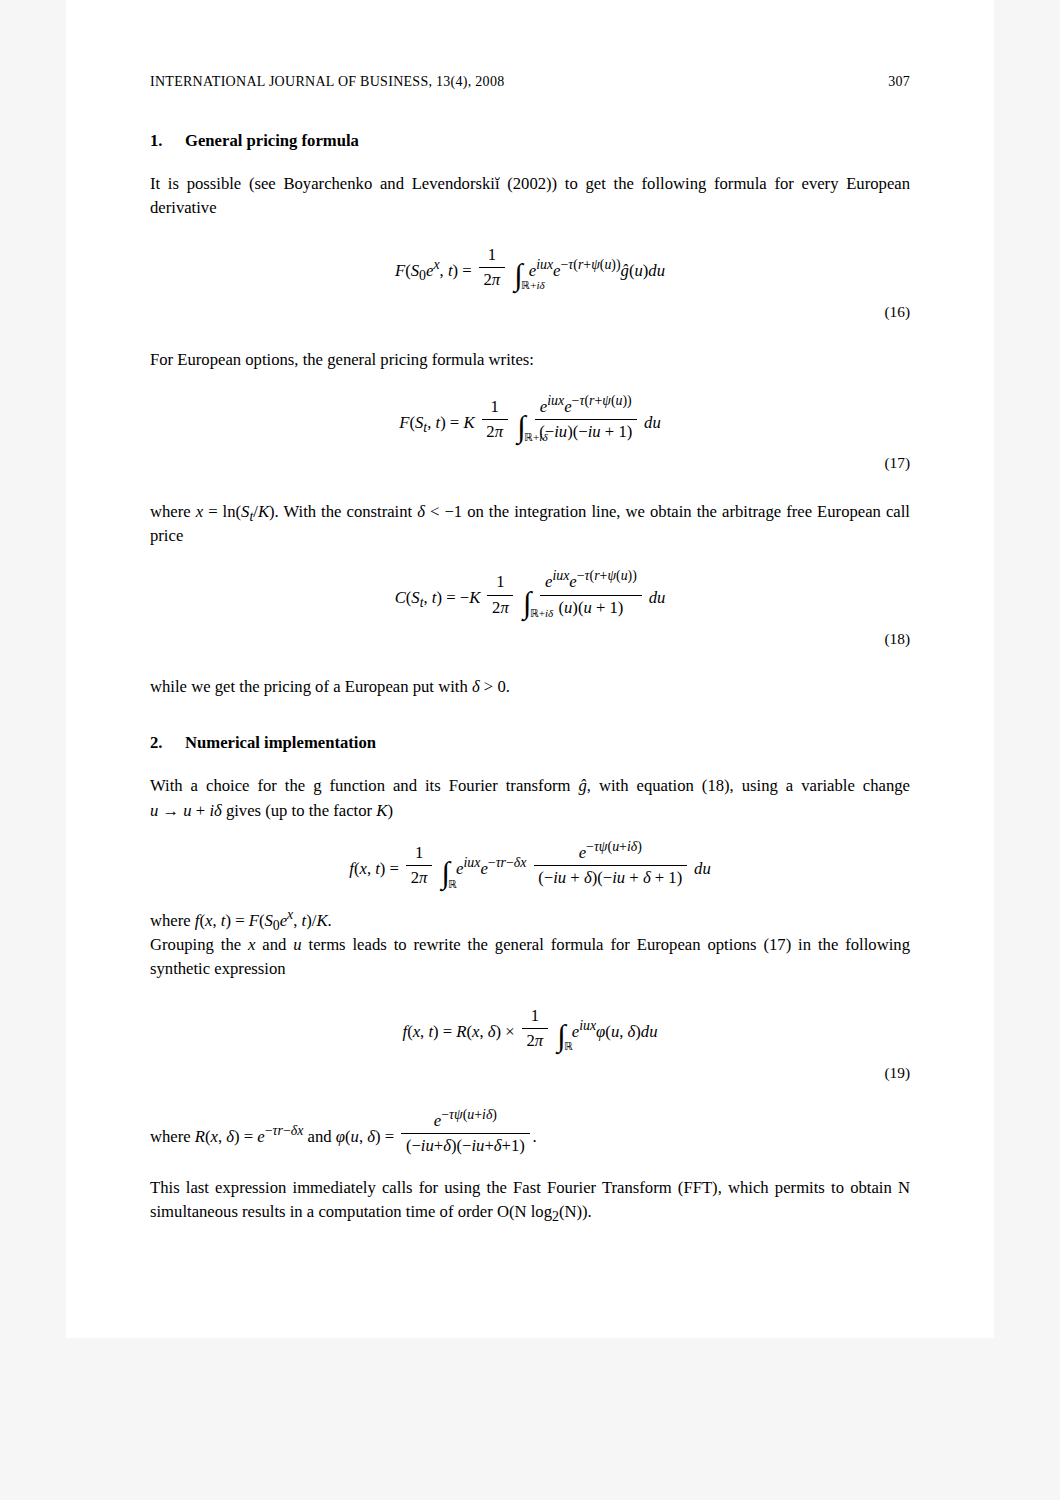International Journal of Business, 13(4), 2008 307
1. General pricing formula
It is possible (see Boyarchenko and Levendorskiĭ (2002)) to get the following formula for every European derivative
F(S0ex, t) = 12π ∫ℝ+iδ eiuxe−τ(r+ψ(u))ĝ(u)du
(16)
For European options, the general pricing formula writes:
F(St, t) = K 12π ∫ℝ+iδ eiuxe−τ(r+ψ(u)) (−iu)(−iu + 1) du
(17)
where x = ln(St/K). With the constraint δ < −1 on the integration line, we obtain the arbitrage free European call price
C(St, t) = −K 12π ∫ℝ+iδ eiuxe−τ(r+ψ(u)) (u)(u + 1) du
(18)
while we get the pricing of a European put with δ > 0.
2. Numerical implementation
With a choice for the g function and its Fourier transform ĝ, with equation (18), using a variable change u → u + iδ gives (up to the factor K)
f(x, t) = 12π ∫ℝ eiuxe−τr−δx e−τψ(u+iδ) (−iu + δ)(−iu + δ + 1) du
where f(x, t) = F(S0ex, t)/K.
Grouping the x and u terms leads to rewrite the general formula for European options (17) in the following synthetic expression
f(x, t) = R(x, δ) × 12π ∫ℝ eiuxφ(u, δ)du
(19)
where R(x, δ) = e−τr−δx and φ(u, δ) = e−τψ(u+iδ) (−iu+δ)(−iu+δ+1) .
This last expression immediately calls for using the Fast Fourier Transform (FFT), which permits to obtain N simultaneous results in a computation time of order O(N log2(N)).